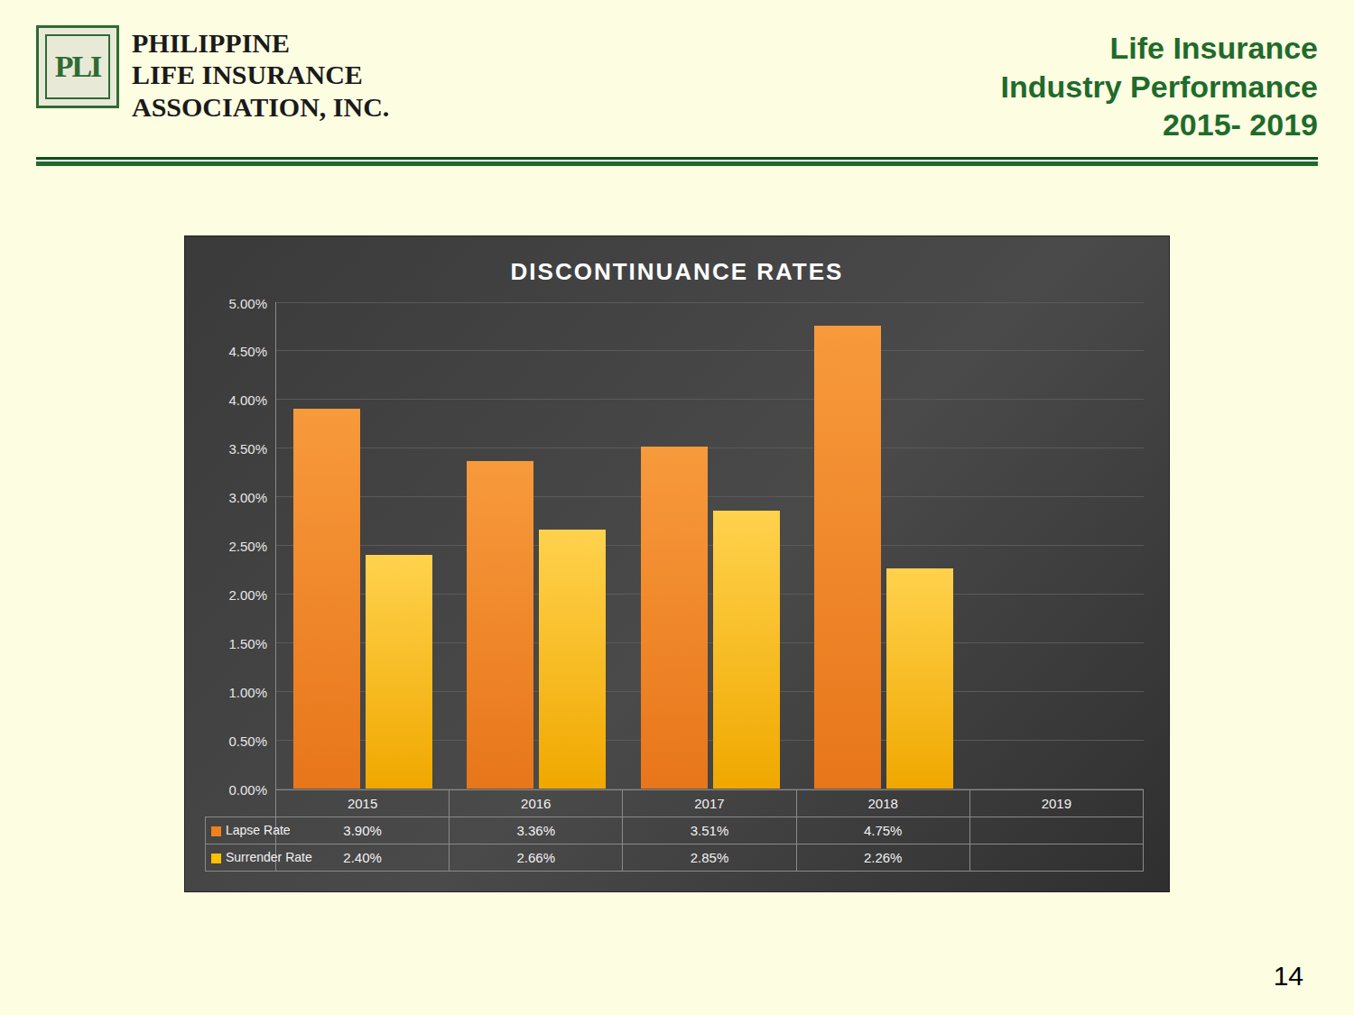PLI
PHILIPPINE
LIFE INSURANCE
ASSOCIATION, INC.
Life Insurance
Industry Performance
2015- 2019
DISCONTINUANCE RATES
5.00%
4.50%
4.00%
3.50%
3.00%
2.50%
2.00%
1.50%
1.00%
0.50%
0.00%
| | 2015 | 2016 | 2017 | 2018 | 2019 |
| Lapse Rate | 3.90% | 3.36% | 3.51% | 4.75% | |
| Surrender Rate | 2.40% | 2.66% | 2.85% | 2.26% | |
14